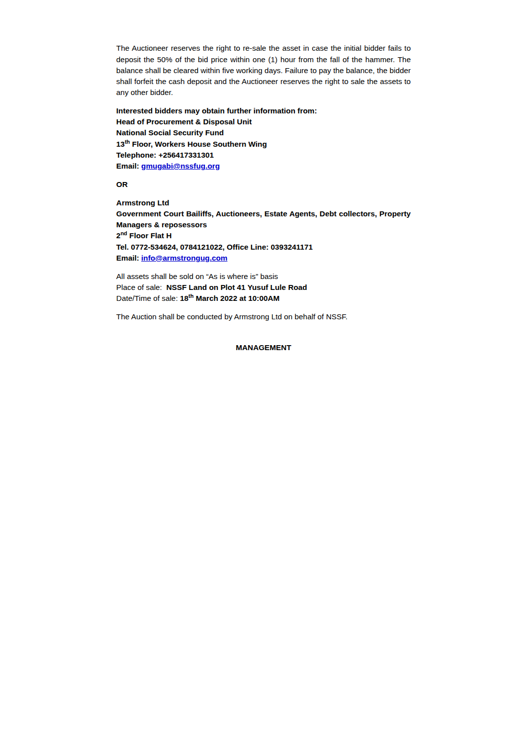The Auctioneer reserves the right to re-sale the asset in case the initial bidder fails to deposit the 50% of the bid price within one (1) hour from the fall of the hammer. The balance shall be cleared within five working days. Failure to pay the balance, the bidder shall forfeit the cash deposit and the Auctioneer reserves the right to sale the assets to any other bidder.
Interested bidders may obtain further information from:
Head of Procurement & Disposal Unit
National Social Security Fund
13th Floor, Workers House Southern Wing
Telephone: +256417331301
Email: gmugabi@nssfug.org
OR
Armstrong Ltd
Government Court Bailiffs, Auctioneers, Estate Agents, Debt collectors, Property Managers & reposessors
2nd Floor Flat H
Tel. 0772-534624, 0784121022, Office Line: 0393241171
Email: info@armstrongug.com
All assets shall be sold on “As is where is” basis
Place of sale: NSSF Land on Plot 41 Yusuf Lule Road
Date/Time of sale: 18th March 2022 at 10:00AM
The Auction shall be conducted by Armstrong Ltd on behalf of NSSF.
MANAGEMENT